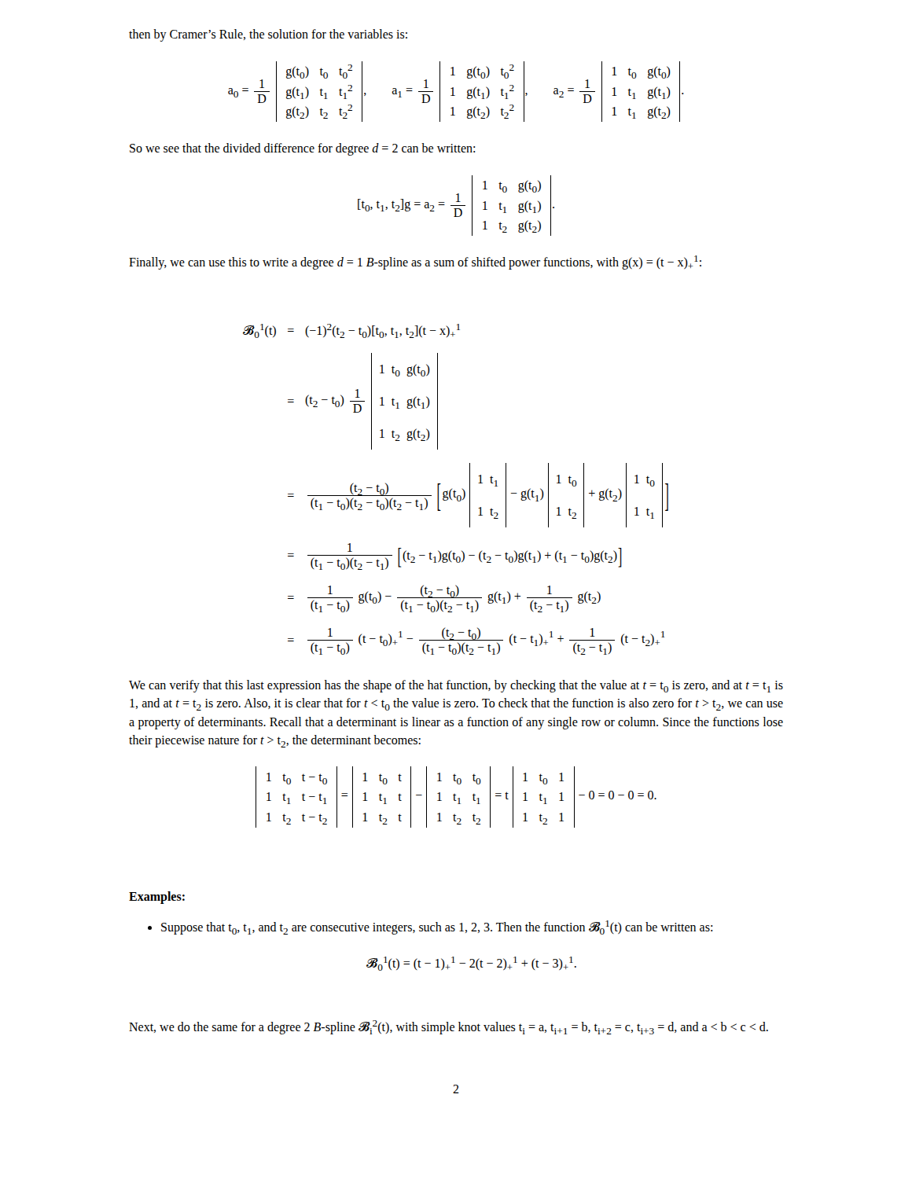then by Cramer’s Rule, the solution for the variables is:
a0 = 1 D
| g(t 0 ) | t 0 | t 0 2 |
| g(t 1 ) | t 1 | t 1 2 |
| g(t 2 ) | t 2 | t 2 2 |
, a1 = 1 D
| 1 | g(t 0 ) | t 0 2 |
| 1 | g(t 1 ) | t 1 2 |
| 1 | g(t 2 ) | t 2 2 |
, a2 = 1 D
| 1 | t 0 | g(t 0 ) |
| 1 | t 1 | g(t 1 ) |
| 1 | t 1 | g(t 2 ) |
.
So we see that the divided difference for degree d = 2 can be written:
[t0, t1, t2]g = a2 = 1 D
| 1 | t 0 | g(t 0 ) |
| 1 | t 1 | g(t 1 ) |
| 1 | t 2 | g(t 2 ) |
.
Finally, we can use this to write a degree d = 1 B-spline as a sum of shifted power functions, with g(x) = (t − x)+1:
| 𝓑 0 1 (t) | = | (−1) 2 (t 2 − t 0 )[t 0 , t 1 , t 2 ](t − x) + 1 |
| | = | (t 2 − t 0 ) 1 D / 1 / t 0 / g(t 0 ) / / 1 / t 1 / g(t 1 ) / / 1 / t 2 / g(t 2 ) / |
| | = | (t 2 − t 0 ) (t 1 − t 0 )(t 2 − t 0 )(t 2 − t 1 ) g(t 0 ) / 1 / t 1 / / 1 / t 2 / − g(t 1 ) / 1 / t 0 / / 1 / t 2 / + g(t 2 ) / 1 / t 0 / / 1 / t 1 / |
| | = | 1 (t 1 − t 0 )(t 2 − t 1 ) (t 2 − t 1 )g(t 0 ) − (t 2 − t 0 )g(t 1 ) + (t 1 − t 0 )g(t 2 ) |
| | = | 1 (t 1 − t 0 ) g(t 0 ) − (t 2 − t 0 ) (t 1 − t 0 )(t 2 − t 1 ) g(t 1 ) + 1 (t 2 − t 1 ) g(t 2 ) |
| | = | 1 (t 1 − t 0 ) (t − t 0 ) + 1 − (t 2 − t 0 ) (t 1 − t 0 )(t 2 − t 1 ) (t − t 1 ) + 1 + 1 (t 2 − t 1 ) (t − t 2 ) + 1 |
We can verify that this last expression has the shape of the hat function, by checking that the value at t = t0 is zero, and at t = t1 is 1, and at t = t2 is zero. Also, it is clear that for t < t0 the value is zero. To check that the function is also zero for t > t2, we can use a property of determinants. Recall that a determinant is linear as a function of any single row or column. Since the functions lose their piecewise nature for t > t2, the determinant becomes:
| 1 | t 0 | t − t 0 |
| 1 | t 1 | t − t 1 |
| 1 | t 2 | t − t 2 |
=
| 1 | t 0 | t |
| 1 | t 1 | t |
| 1 | t 2 | t |
−
| 1 | t 0 | t 0 |
| 1 | t 1 | t 1 |
| 1 | t 2 | t 2 |
= t
| 1 | t 0 | 1 |
| 1 | t 1 | 1 |
| 1 | t 2 | 1 |
− 0 = 0 − 0 = 0.
Examples:
Suppose that t0, t1, and t2 are consecutive integers, such as 1, 2, 3. Then the function 𝓑01(t) can be written as:
𝓑01(t) = (t − 1)+1 − 2(t − 2)+1 + (t − 3)+1.
Next, we do the same for a degree 2 B-spline 𝓑i2(t), with simple knot values ti = a, ti+1 = b, ti+2 = c, ti+3 = d, and a < b < c < d.
2